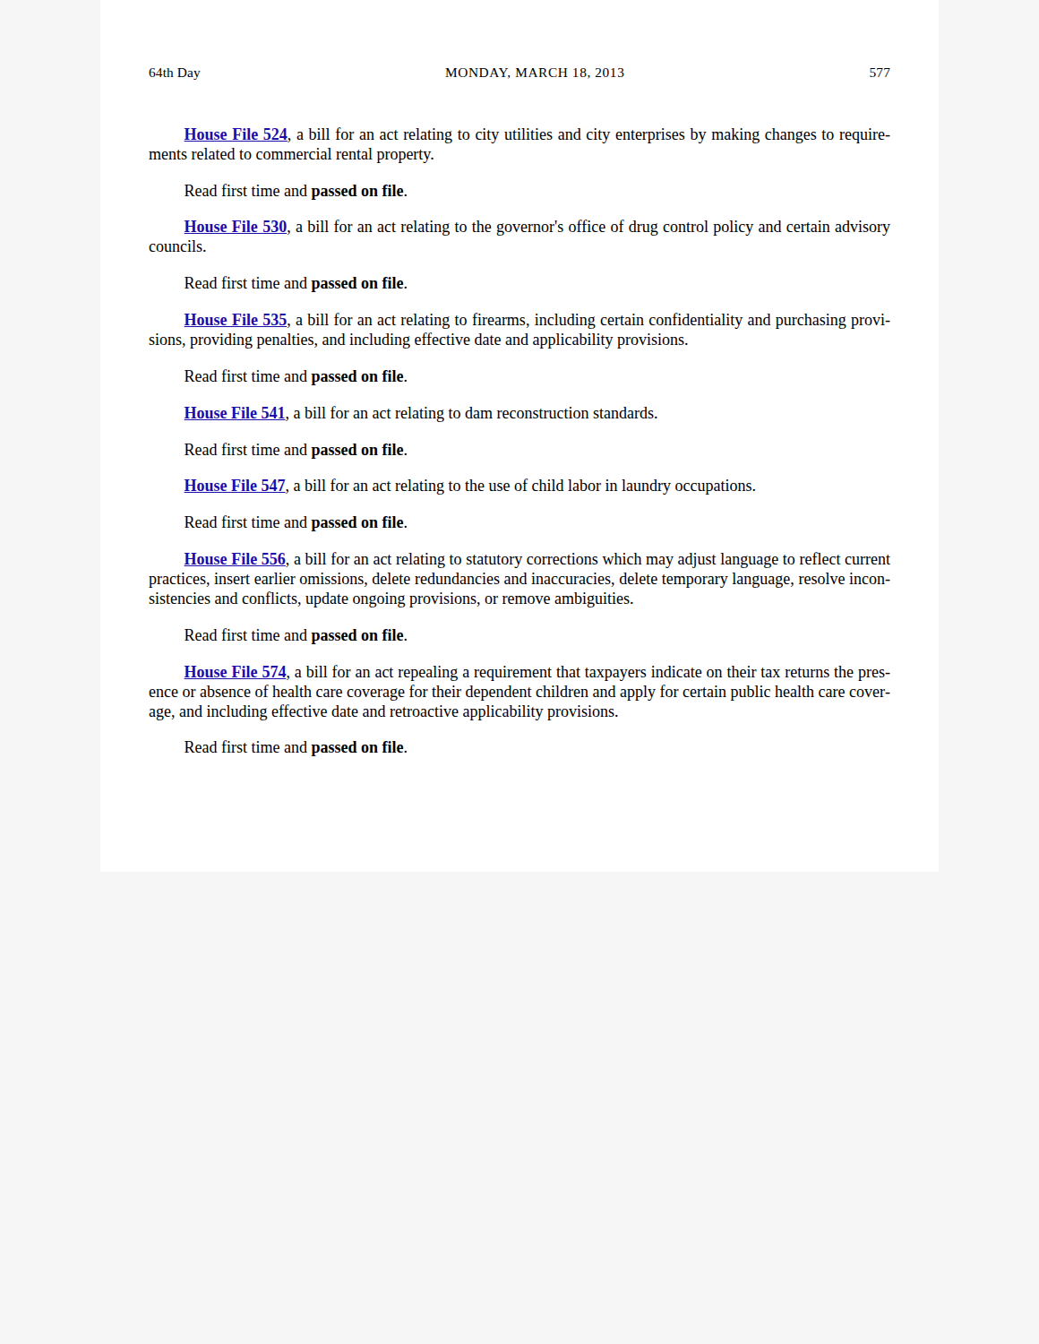64th Day MONDAY, MARCH 18, 2013 577
House File 524, a bill for an act relating to city utilities and city enterprises by making changes to requirements related to commercial rental property.
Read first time and passed on file.
House File 530, a bill for an act relating to the governor's office of drug control policy and certain advisory councils.
Read first time and passed on file.
House File 535, a bill for an act relating to firearms, including certain confidentiality and purchasing provisions, providing penalties, and including effective date and applicability provisions.
Read first time and passed on file.
House File 541, a bill for an act relating to dam reconstruction standards.
Read first time and passed on file.
House File 547, a bill for an act relating to the use of child labor in laundry occupations.
Read first time and passed on file.
House File 556, a bill for an act relating to statutory corrections which may adjust language to reflect current practices, insert earlier omissions, delete redundancies and inaccuracies, delete temporary language, resolve inconsistencies and conflicts, update ongoing provisions, or remove ambiguities.
Read first time and passed on file.
House File 574, a bill for an act repealing a requirement that taxpayers indicate on their tax returns the presence or absence of health care coverage for their dependent children and apply for certain public health care coverage, and including effective date and retroactive applicability provisions.
Read first time and passed on file.